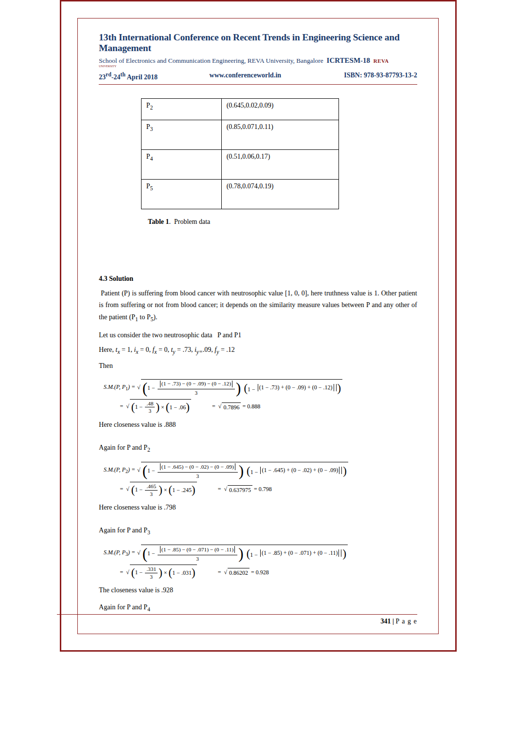13th International Conference on Recent Trends in Engineering Science and Management
School of Electronics and Communication Engineering, REVA University, Bangalore ICRTESM-18 REVAUNIVERSITY
23rd-24th April 2018 www.conferenceworld.in ISBN: 978-93-87793-13-2
| P 2 | (0.645,0.02,0.09) |
| P 3 | (0.85,0.071,0.11) |
| P 4 | (0.51,0.06,0.17) |
| P 5 | (0.78,0.074,0.19) |
Table 1. Problem data
4.3 Solution
Patient (P) is suffering from blood cancer with neutrosophic value [1, 0, 0], here truthness value is 1. Other patient is from suffering or not from blood cancer; it depends on the similarity measure values between P and any other of the patient (P1 to P5).
Let us consider the two neutrosophic data P and P1
Here, tx = 1, ix = 0, fx = 0, ty = .73, iy=.09, fy = .12
Then
S.M.(P, P1) = √ ( 1 − (1 − .73) − (0 − .09) − (0 − .12) 3 ) ( 1 − (1 − .73) + (0 − .09) + (0 − .12) )
= √ ( 1 − .483 ) × (1 − .06) = √ 0.7896 = 0.888
Here closeness value is .888
Again for P and P2
S.M.(P, P2) = √ ( 1 − (1 − .645) − (0 − .02) − (0 − .09) 3 ) ( 1 − (1 − .645) + (0 − .02) + (0 − .09) )
= √ ( 1 − .4653 ) × (1 − .245) = √ 0.637975 = 0.798
Here closeness value is .798
Again for P and P3
S.M.(P, P3) = √ ( 1 − (1 − .85) − (0 − .071) − (0 − .11) 3 ) ( 1 − (1 − .85) + (0 − .071) + (0 − .11) )
= √ ( 1 − .3313 ) × (1 − .031) = √ 0.86202 = 0.928
The closeness value is .928
Again for P and P4
341 | P a g e